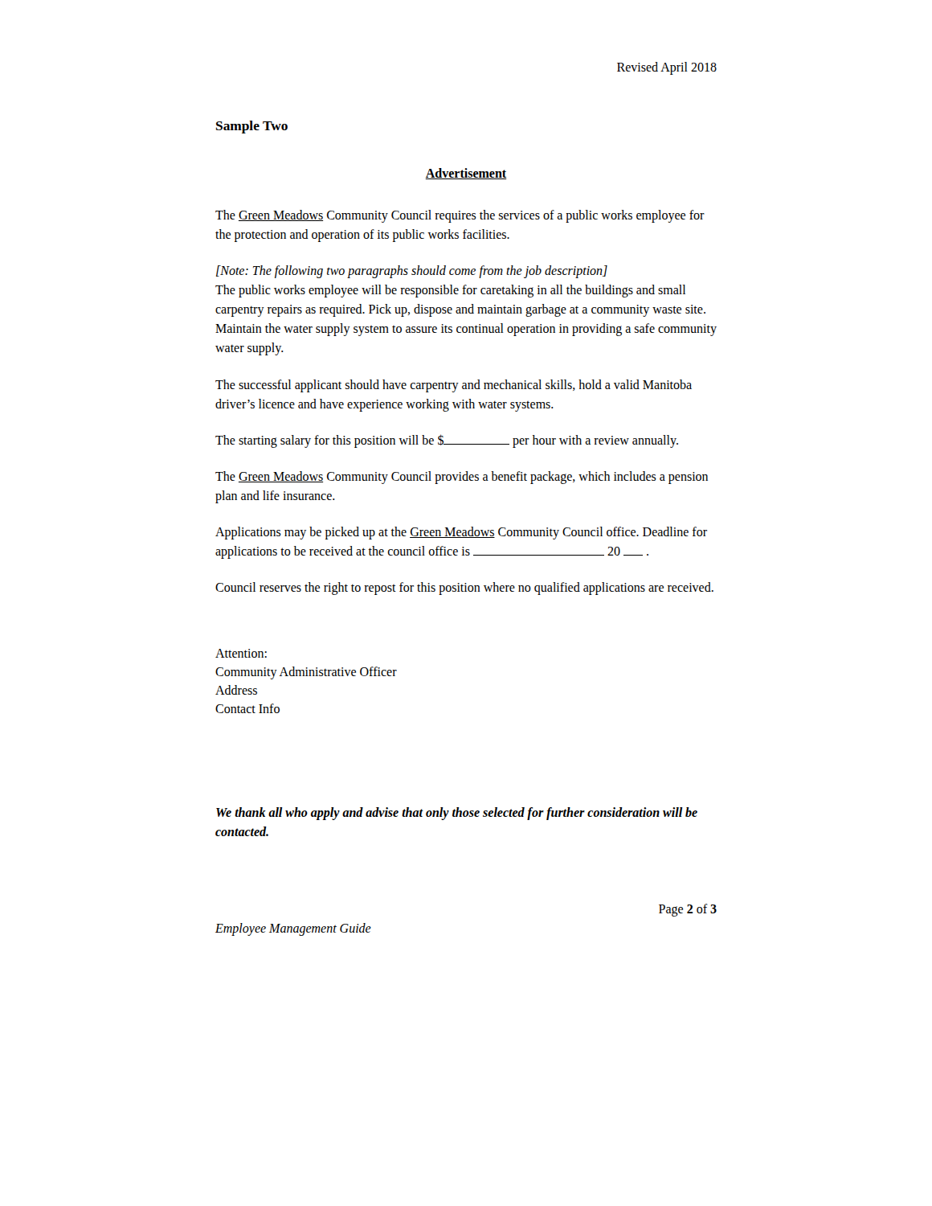Revised April 2018
Sample Two
Advertisement
The Green Meadows Community Council requires the services of a public works employee for the protection and operation of its public works facilities.
[Note: The following two paragraphs should come from the job description]
The public works employee will be responsible for caretaking in all the buildings and small carpentry repairs as required. Pick up, dispose and maintain garbage at a community waste site. Maintain the water supply system to assure its continual operation in providing a safe community water supply.
The successful applicant should have carpentry and mechanical skills, hold a valid Manitoba driver’s licence and have experience working with water systems.
The starting salary for this position will be $ per hour with a review annually.
The Green Meadows Community Council provides a benefit package, which includes a pension plan and life insurance.
Applications may be picked up at the Green Meadows Community Council office. Deadline for applications to be received at the council office is 20 .
Council reserves the right to repost for this position where no qualified applications are received.
Attention:
Community Administrative Officer
Address
Contact Info
We thank all who apply and advise that only those selected for further consideration will be contacted.
Page 2 of 3
Employee Management Guide